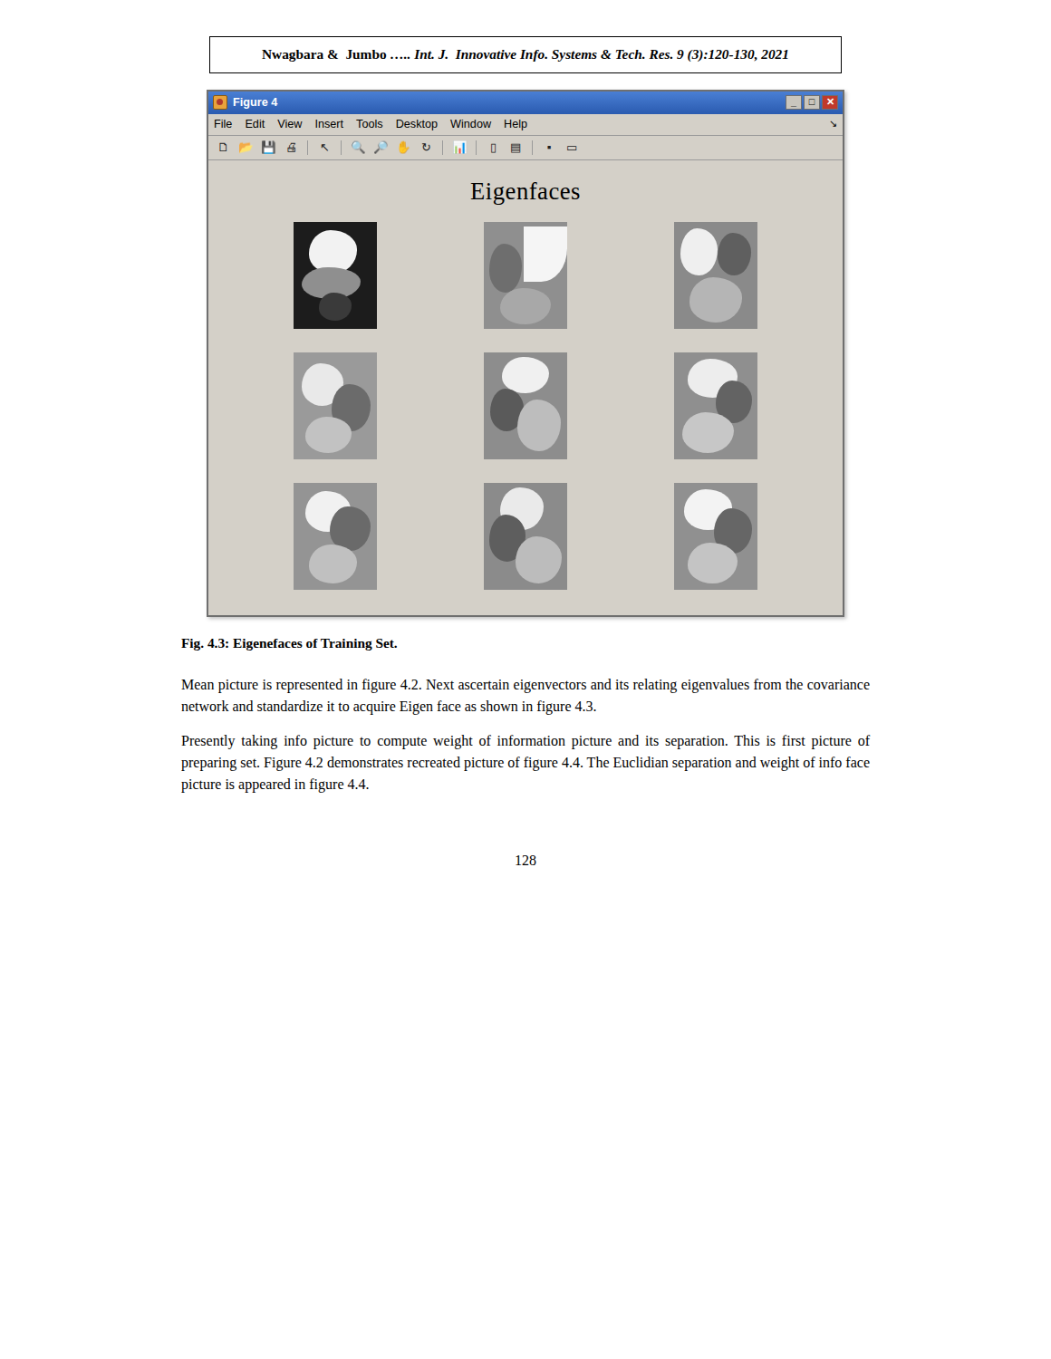Nwagbara & Jumbo ….. Int. J. Innovative Info. Systems & Tech. Res. 9 (3):120-130, 2021
Figure 4
_ □ ✕
File Edit View Insert Tools Desktop Window Help ↘
🗋 📂 💾 🖨 ↖ 🔍 🔎 ✋ ↻ 📊 ▯ ▤ ▪ ▭
Eigenfaces
Fig. 4.3: Eigenefaces of Training Set.
Mean picture is represented in figure 4.2. Next ascertain eigenvectors and its relating eigenvalues from the covariance network and standardize it to acquire Eigen face as shown in figure 4.3.
Presently taking info picture to compute weight of information picture and its separation. This is first picture of preparing set. Figure 4.2 demonstrates recreated picture of figure 4.4. The Euclidian separation and weight of info face picture is appeared in figure 4.4.
128